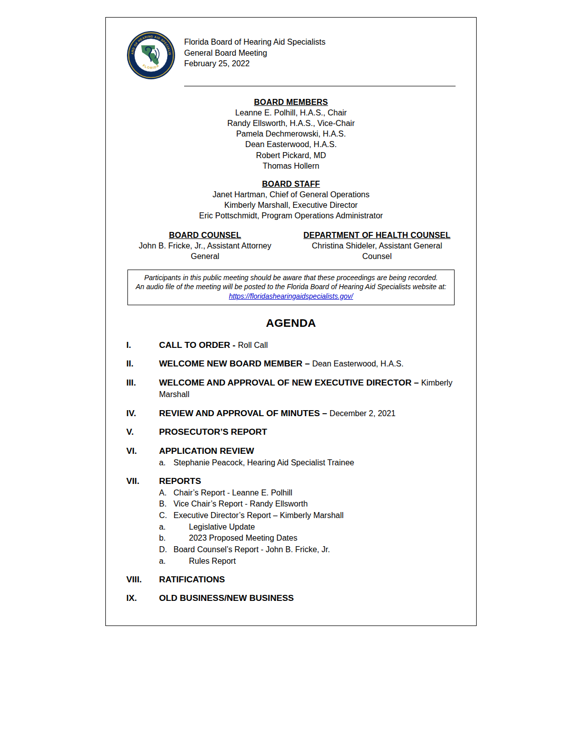BOARD OF HEARING AID SPECIALISTS FLORIDA
Florida Board of Hearing Aid Specialists
General Board Meeting
February 25, 2022
BOARD MEMBERS
Leanne E. Polhill, H.A.S., Chair
Randy Ellsworth, H.A.S., Vice-Chair
Pamela Dechmerowski, H.A.S.
Dean Easterwood, H.A.S.
Robert Pickard, MD
Thomas Hollern
BOARD STAFF
Janet Hartman, Chief of General Operations
Kimberly Marshall, Executive Director
Eric Pottschmidt, Program Operations Administrator
BOARD COUNSEL
John B. Fricke, Jr., Assistant Attorney General
DEPARTMENT OF HEALTH COUNSEL
Christina Shideler, Assistant General Counsel
Participants in this public meeting should be aware that these proceedings are being recorded.
An audio file of the meeting will be posted to the Florida Board of Hearing Aid Specialists website at:
https://floridashearingaidspecialists.gov/
AGENDA
I. CALL TO ORDER - Roll Call
II. WELCOME NEW BOARD MEMBER – Dean Easterwood, H.A.S.
III. WELCOME AND APPROVAL OF NEW EXECUTIVE DIRECTOR – Kimberly Marshall
IV. REVIEW AND APPROVAL OF MINUTES – December 2, 2021
V. PROSECUTOR’S REPORT
VI. APPLICATION REVIEW
a. Stephanie Peacock, Hearing Aid Specialist Trainee
VII. REPORTS
A. Chair’s Report - Leanne E. Polhill
B. Vice Chair’s Report - Randy Ellsworth
C. Executive Director’s Report – Kimberly Marshall
a. Legislative Update
b. 2023 Proposed Meeting Dates
D. Board Counsel’s Report - John B. Fricke, Jr.
a. Rules Report
VIII. RATIFICATIONS
IX. OLD BUSINESS/NEW BUSINESS